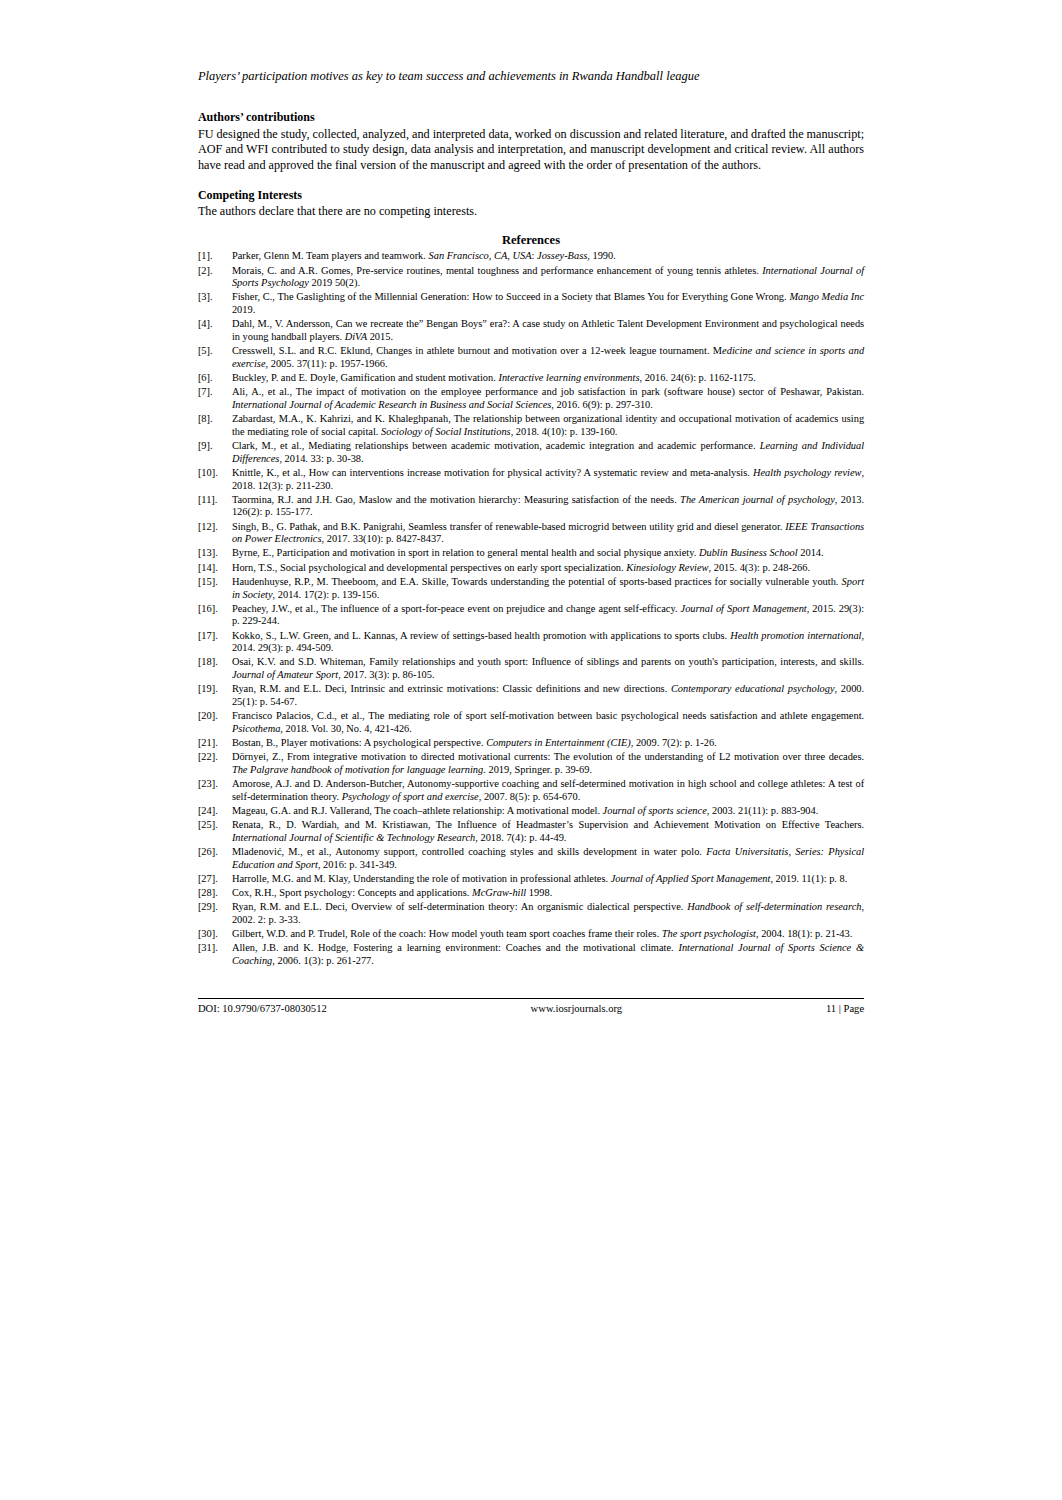Players’ participation motives as key to team success and achievements in Rwanda Handball league
Authors’ contributions
FU designed the study, collected, analyzed, and interpreted data, worked on discussion and related literature, and drafted the manuscript; AOF and WFI contributed to study design, data analysis and interpretation, and manuscript development and critical review. All authors have read and approved the final version of the manuscript and agreed with the order of presentation of the authors.
Competing Interests
The authors declare that there are no competing interests.
References
[1]. Parker, Glenn M. Team players and teamwork. San Francisco, CA, USA: Jossey-Bass, 1990.
[2]. Morais, C. and A.R. Gomes, Pre-service routines, mental toughness and performance enhancement of young tennis athletes. International Journal of Sports Psychology 2019 50(2).
[3]. Fisher, C., The Gaslighting of the Millennial Generation: How to Succeed in a Society that Blames You for Everything Gone Wrong. Mango Media Inc 2019.
[4]. Dahl, M., V. Andersson, Can we recreate the” Bengan Boys” era?: A case study on Athletic Talent Development Environment and psychological needs in young handball players. DiVA 2015.
[5]. Cresswell, S.L. and R.C. Eklund, Changes in athlete burnout and motivation over a 12-week league tournament. Medicine and science in sports and exercise, 2005. 37(11): p. 1957-1966.
[6]. Buckley, P. and E. Doyle, Gamification and student motivation. Interactive learning environments, 2016. 24(6): p. 1162-1175.
[7]. Ali, A., et al., The impact of motivation on the employee performance and job satisfaction in park (software house) sector of Peshawar, Pakistan. International Journal of Academic Research in Business and Social Sciences, 2016. 6(9): p. 297-310.
[8]. Zabardast, M.A., K. Kahrizi, and K. Khaleghpanah, The relationship between organizational identity and occupational motivation of academics using the mediating role of social capital. Sociology of Social Institutions, 2018. 4(10): p. 139-160.
[9]. Clark, M., et al., Mediating relationships between academic motivation, academic integration and academic performance. Learning and Individual Differences, 2014. 33: p. 30-38.
[10]. Knittle, K., et al., How can interventions increase motivation for physical activity? A systematic review and meta-analysis. Health psychology review, 2018. 12(3): p. 211-230.
[11]. Taormina, R.J. and J.H. Gao, Maslow and the motivation hierarchy: Measuring satisfaction of the needs. The American journal of psychology, 2013. 126(2): p. 155-177.
[12]. Singh, B., G. Pathak, and B.K. Panigrahi, Seamless transfer of renewable-based microgrid between utility grid and diesel generator. IEEE Transactions on Power Electronics, 2017. 33(10): p. 8427-8437.
[13]. Byrne, E., Participation and motivation in sport in relation to general mental health and social physique anxiety. Dublin Business School 2014.
[14]. Horn, T.S., Social psychological and developmental perspectives on early sport specialization. Kinesiology Review, 2015. 4(3): p. 248-266.
[15]. Haudenhuyse, R.P., M. Theeboom, and E.A. Skille, Towards understanding the potential of sports-based practices for socially vulnerable youth. Sport in Society, 2014. 17(2): p. 139-156.
[16]. Peachey, J.W., et al., The influence of a sport-for-peace event on prejudice and change agent self-efficacy. Journal of Sport Management, 2015. 29(3): p. 229-244.
[17]. Kokko, S., L.W. Green, and L. Kannas, A review of settings-based health promotion with applications to sports clubs. Health promotion international, 2014. 29(3): p. 494-509.
[18]. Osai, K.V. and S.D. Whiteman, Family relationships and youth sport: Influence of siblings and parents on youth's participation, interests, and skills. Journal of Amateur Sport, 2017. 3(3): p. 86-105.
[19]. Ryan, R.M. and E.L. Deci, Intrinsic and extrinsic motivations: Classic definitions and new directions. Contemporary educational psychology, 2000. 25(1): p. 54-67.
[20]. Francisco Palacios, C.d., et al., The mediating role of sport self-motivation between basic psychological needs satisfaction and athlete engagement. Psicothema, 2018. Vol. 30, No. 4, 421-426.
[21]. Bostan, B., Player motivations: A psychological perspective. Computers in Entertainment (CIE), 2009. 7(2): p. 1-26.
[22]. Dörnyei, Z., From integrative motivation to directed motivational currents: The evolution of the understanding of L2 motivation over three decades. The Palgrave handbook of motivation for language learning. 2019, Springer. p. 39-69.
[23]. Amorose, A.J. and D. Anderson-Butcher, Autonomy-supportive coaching and self-determined motivation in high school and college athletes: A test of self-determination theory. Psychology of sport and exercise, 2007. 8(5): p. 654-670.
[24]. Mageau, G.A. and R.J. Vallerand, The coach–athlete relationship: A motivational model. Journal of sports science, 2003. 21(11): p. 883-904.
[25]. Renata, R., D. Wardiah, and M. Kristiawan, The Influence of Headmaster’s Supervision and Achievement Motivation on Effective Teachers. International Journal of Scientific & Technology Research, 2018. 7(4): p. 44-49.
[26]. Mladenović, M., et al., Autonomy support, controlled coaching styles and skills development in water polo. Facta Universitatis, Series: Physical Education and Sport, 2016: p. 341-349.
[27]. Harrolle, M.G. and M. Klay, Understanding the role of motivation in professional athletes. Journal of Applied Sport Management, 2019. 11(1): p. 8.
[28]. Cox, R.H., Sport psychology: Concepts and applications. McGraw-hill 1998.
[29]. Ryan, R.M. and E.L. Deci, Overview of self-determination theory: An organismic dialectical perspective. Handbook of self-determination research, 2002. 2: p. 3-33.
[30]. Gilbert, W.D. and P. Trudel, Role of the coach: How model youth team sport coaches frame their roles. The sport psychologist, 2004. 18(1): p. 21-43.
[31]. Allen, J.B. and K. Hodge, Fostering a learning environment: Coaches and the motivational climate. International Journal of Sports Science & Coaching, 2006. 1(3): p. 261-277.
DOI: 10.9790/6737-08030512
www.iosrjournals.org
11 | Page